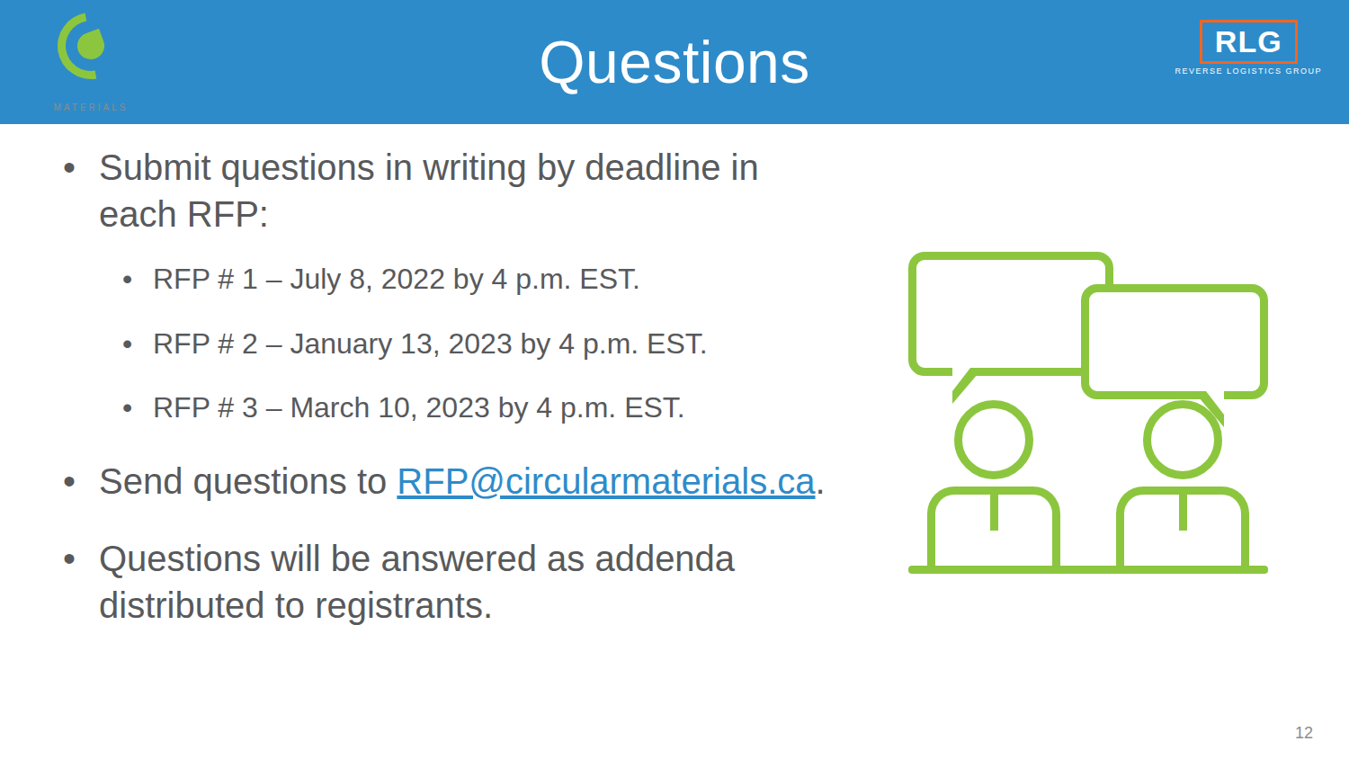Questions
CIRCULAR
MATERIALS
RLG
REVERSE LOGISTICS GROUP
Submit questions in writing by deadline in each RFP:
RFP # 1 – July 8, 2022 by 4 p.m. EST.
RFP # 2 – January 13, 2023 by 4 p.m. EST.
RFP # 3 – March 10, 2023 by 4 p.m. EST.
Send questions to RFP@circularmaterials.ca.
Questions will be answered as addenda distributed to registrants.
12